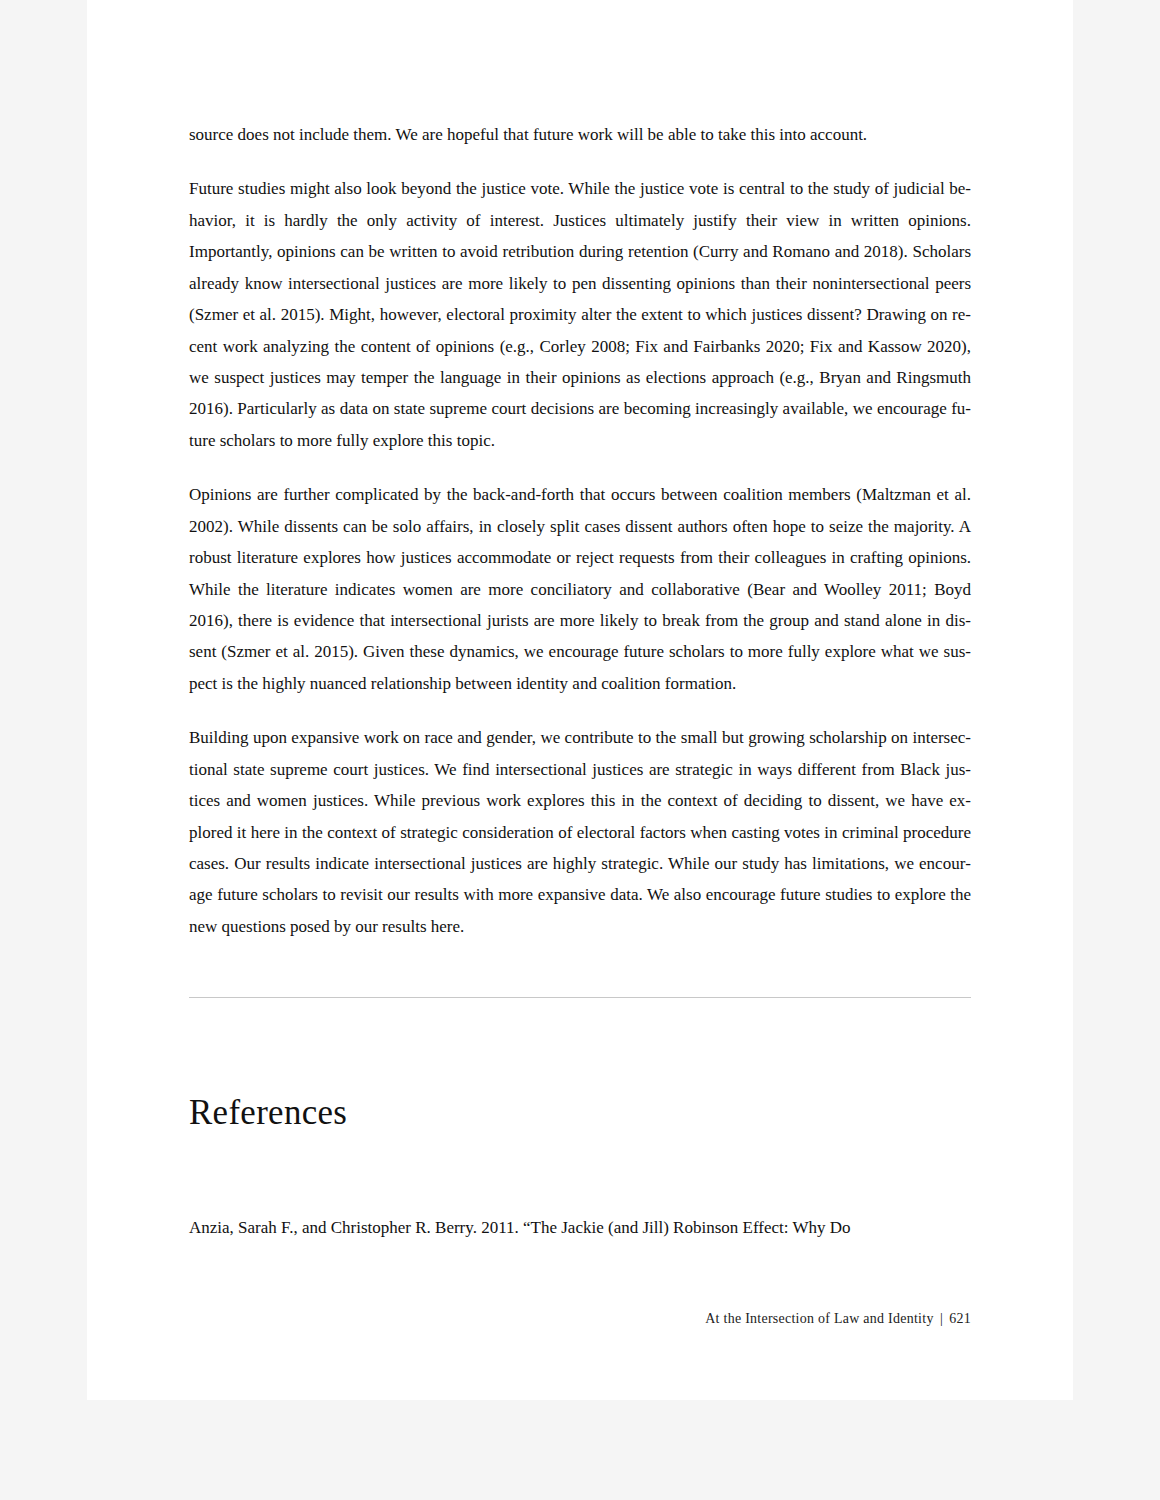source does not include them. We are hopeful that future work will be able to take this into account.
Future studies might also look beyond the justice vote. While the justice vote is central to the study of judicial behavior, it is hardly the only activity of interest. Justices ultimately justify their view in written opinions. Importantly, opinions can be written to avoid retribution during retention (Curry and Romano and 2018). Scholars already know intersectional justices are more likely to pen dissenting opinions than their nonintersectional peers (Szmer et al. 2015). Might, however, electoral proximity alter the extent to which justices dissent? Drawing on recent work analyzing the content of opinions (e.g., Corley 2008; Fix and Fairbanks 2020; Fix and Kassow 2020), we suspect justices may temper the language in their opinions as elections approach (e.g., Bryan and Ringsmuth 2016). Particularly as data on state supreme court decisions are becoming increasingly available, we encourage future scholars to more fully explore this topic.
Opinions are further complicated by the back-and-forth that occurs between coalition members (Maltzman et al. 2002). While dissents can be solo affairs, in closely split cases dissent authors often hope to seize the majority. A robust literature explores how justices accommodate or reject requests from their colleagues in crafting opinions. While the literature indicates women are more conciliatory and collaborative (Bear and Woolley 2011; Boyd 2016), there is evidence that intersectional jurists are more likely to break from the group and stand alone in dissent (Szmer et al. 2015). Given these dynamics, we encourage future scholars to more fully explore what we suspect is the highly nuanced relationship between identity and coalition formation.
Building upon expansive work on race and gender, we contribute to the small but growing scholarship on intersectional state supreme court justices. We find intersectional justices are strategic in ways different from Black justices and women justices. While previous work explores this in the context of deciding to dissent, we have explored it here in the context of strategic consideration of electoral factors when casting votes in criminal procedure cases. Our results indicate intersectional justices are highly strategic. While our study has limitations, we encourage future scholars to revisit our results with more expansive data. We also encourage future studies to explore the new questions posed by our results here.
References
Anzia, Sarah F., and Christopher R. Berry. 2011. “The Jackie (and Jill) Robinson Effect: Why Do
At the Intersection of Law and Identity|621